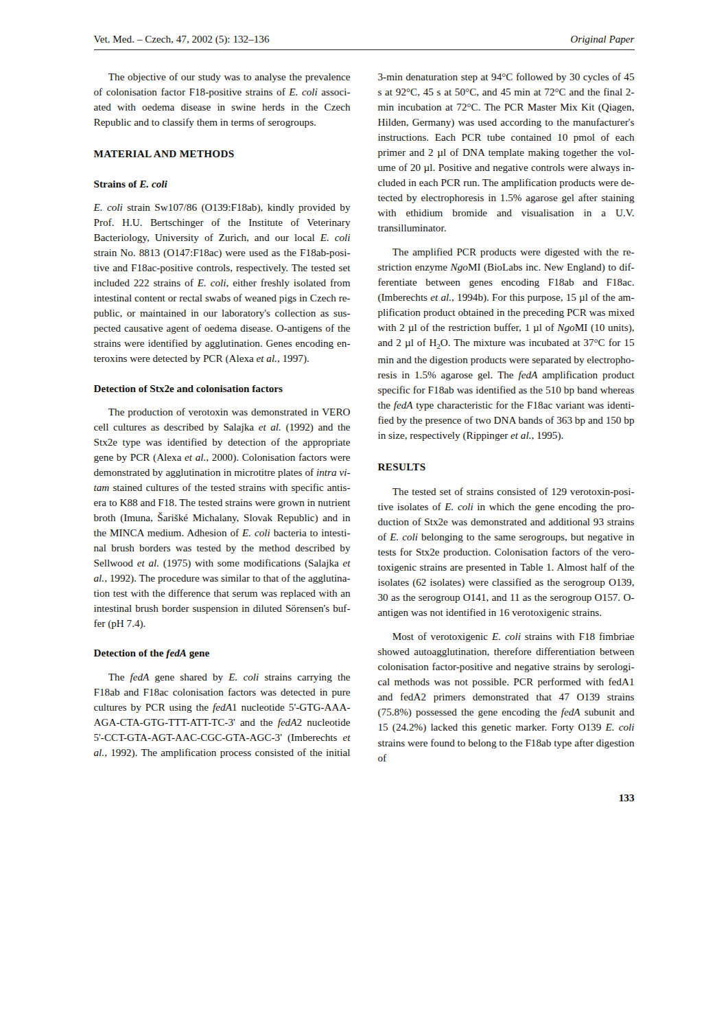Vet. Med. – Czech, 47, 2002 (5): 132–136 Original Paper
The objective of our study was to analyse the prevalence of colonisation factor F18-positive strains of E. coli associated with oedema disease in swine herds in the Czech Republic and to classify them in terms of serogroups.
Material and Methods
Strains of E. coli
E. coli strain Sw107/86 (O139:F18ab), kindly provided by Prof. H.U. Bertschinger of the Institute of Veterinary Bacteriology, University of Zurich, and our local E. coli strain No. 8813 (O147:F18ac) were used as the F18ab-positive and F18ac-positive controls, respectively. The tested set included 222 strains of E. coli, either freshly isolated from intestinal content or rectal swabs of weaned pigs in Czech republic, or maintained in our laboratory's collection as suspected causative agent of oedema disease. O-antigens of the strains were identified by agglutination. Genes encoding enteroxins were detected by PCR (Alexa et al., 1997).
Detection of Stx2e and colonisation factors
The production of verotoxin was demonstrated in VERO cell cultures as described by Salajka et al. (1992) and the Stx2e type was identified by detection of the appropriate gene by PCR (Alexa et al., 2000). Colonisation factors were demonstrated by agglutination in microtitre plates of intra vitam stained cultures of the tested strains with specific antisera to K88 and F18. The tested strains were grown in nutrient broth (Imuna, Šarišké Michalany, Slovak Republic) and in the MINCA medium. Adhesion of E. coli bacteria to intestinal brush borders was tested by the method described by Sellwood et al. (1975) with some modifications (Salajka et al., 1992). The procedure was similar to that of the agglutination test with the difference that serum was replaced with an intestinal brush border suspension in diluted Sörensen's buffer (pH 7.4).
Detection of the fedA gene
The fedA gene shared by E. coli strains carrying the F18ab and F18ac colonisation factors was detected in pure cultures by PCR using the fedA1 nucleotide 5'-GTG-AAA-AGA-CTA-GTG-TTT-ATT-TC-3' and the fedA2 nucleotide 5'-CCT-GTA-AGT-AAC-CGC-GTA-AGC-3' (Imberechts et al., 1992). The amplification process consisted of the initial 3-min denaturation step at 94°C followed by 30 cycles of 45 s at 92°C, 45 s at 50°C, and 45 min at 72°C and the final 2-min incubation at 72°C. The PCR Master Mix Kit (Qiagen, Hilden, Germany) was used according to the manufacturer's instructions. Each PCR tube contained 10 pmol of each primer and 2 µl of DNA template making together the volume of 20 µl. Positive and negative controls were always included in each PCR run. The amplification products were detected by electrophoresis in 1.5% agarose gel after staining with ethidium bromide and visualisation in a U.V. transilluminator.
The amplified PCR products were digested with the restriction enzyme Ngo MI (BioLabs inc. New England) to differentiate between genes encoding F18ab and F18ac. (Imberechts et al., 1994b). For this purpose, 15 µl of the amplification product obtained in the preceding PCR was mixed with 2 µl of the restriction buffer, 1 µl of Ngo MI (10 units), and 2 µl of H2O. The mixture was incubated at 37°C for 15 min and the digestion products were separated by electrophoresis in 1.5% agarose gel. The fedA amplification product specific for F18ab was identified as the 510 bp band whereas the fedA type characteristic for the F18ac variant was identified by the presence of two DNA bands of 363 bp and 150 bp in size, respectively (Rippinger et al., 1995).
Results
The tested set of strains consisted of 129 verotoxin-positive isolates of E. coli in which the gene encoding the production of Stx2e was demonstrated and additional 93 strains of E. coli belonging to the same serogroups, but negative in tests for Stx2e production. Colonisation factors of the verotoxigenic strains are presented in Table 1. Almost half of the isolates (62 isolates) were classified as the serogroup O139, 30 as the serogroup O141, and 11 as the serogroup O157. O-antigen was not identified in 16 verotoxigenic strains.
Most of verotoxigenic E. coli strains with F18 fimbriae showed autoagglutination, therefore differentiation between colonisation factor-positive and negative strains by serological methods was not possible. PCR performed with fedA1 and fedA2 primers demonstrated that 47 O139 strains (75.8%) possessed the gene encoding the fedA subunit and 15 (24.2%) lacked this genetic marker. Forty O139 E. coli strains were found to belong to the F18ab type after digestion of
133